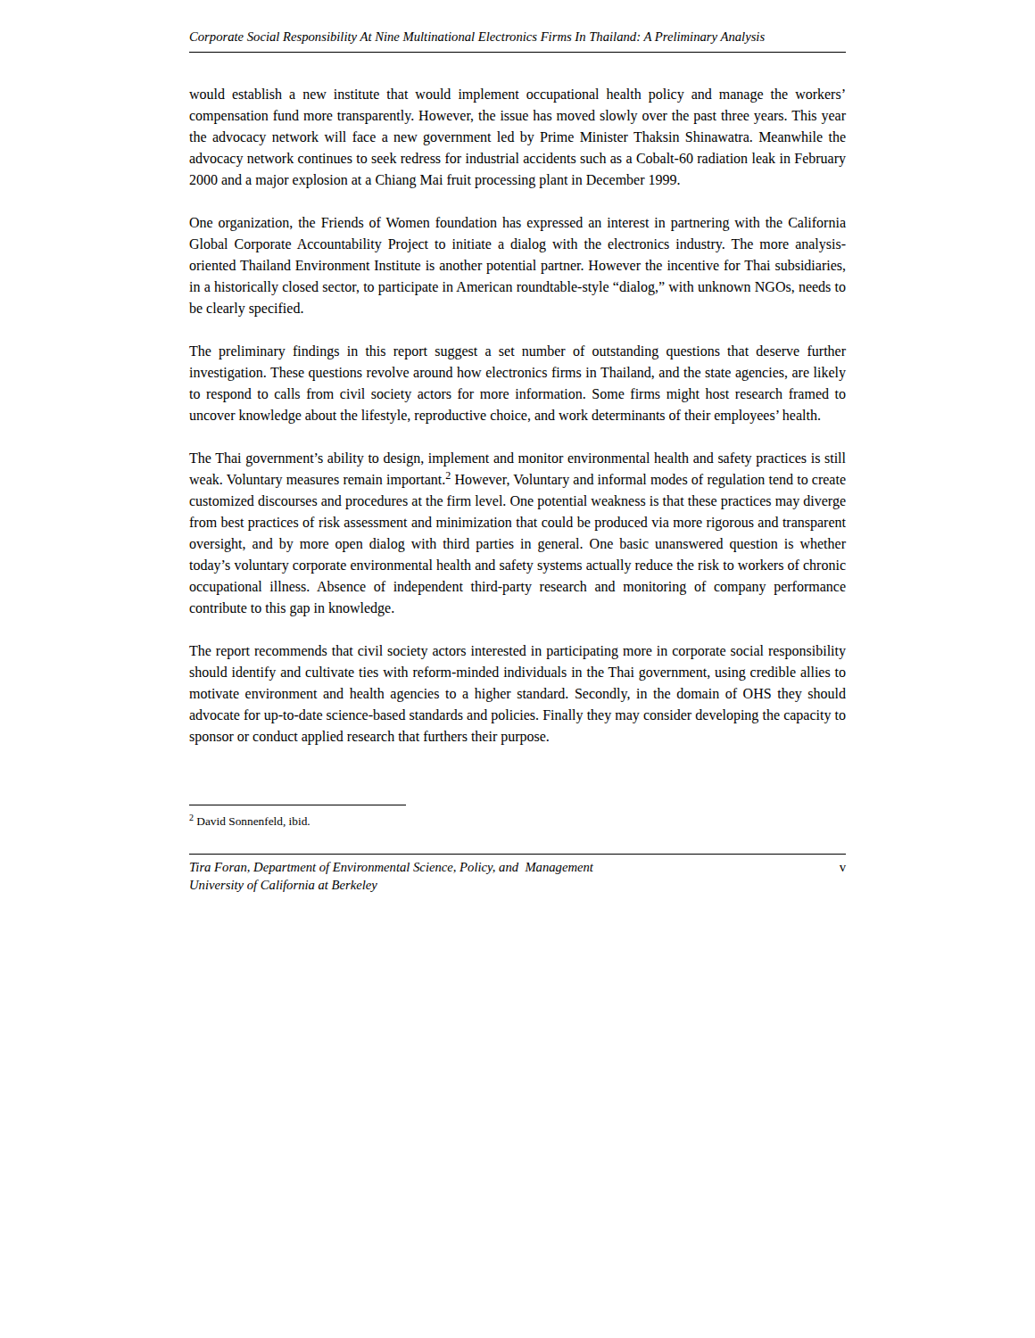Corporate Social Responsibility At Nine Multinational Electronics Firms In Thailand: A Preliminary Analysis
would establish a new institute that would implement occupational health policy and manage the workers’ compensation fund more transparently. However, the issue has moved slowly over the past three years. This year the advocacy network will face a new government led by Prime Minister Thaksin Shinawatra. Meanwhile the advocacy network continues to seek redress for industrial accidents such as a Cobalt-60 radiation leak in February 2000 and a major explosion at a Chiang Mai fruit processing plant in December 1999.
One organization, the Friends of Women foundation has expressed an interest in partnering with the California Global Corporate Accountability Project to initiate a dialog with the electronics industry. The more analysis-oriented Thailand Environment Institute is another potential partner. However the incentive for Thai subsidiaries, in a historically closed sector, to participate in American roundtable-style “dialog,” with unknown NGOs, needs to be clearly specified.
The preliminary findings in this report suggest a set number of outstanding questions that deserve further investigation. These questions revolve around how electronics firms in Thailand, and the state agencies, are likely to respond to calls from civil society actors for more information. Some firms might host research framed to uncover knowledge about the lifestyle, reproductive choice, and work determinants of their employees’ health.
The Thai government’s ability to design, implement and monitor environmental health and safety practices is still weak. Voluntary measures remain important.2 However, Voluntary and informal modes of regulation tend to create customized discourses and procedures at the firm level. One potential weakness is that these practices may diverge from best practices of risk assessment and minimization that could be produced via more rigorous and transparent oversight, and by more open dialog with third parties in general. One basic unanswered question is whether today’s voluntary corporate environmental health and safety systems actually reduce the risk to workers of chronic occupational illness. Absence of independent third-party research and monitoring of company performance contribute to this gap in knowledge.
The report recommends that civil society actors interested in participating more in corporate social responsibility should identify and cultivate ties with reform-minded individuals in the Thai government, using credible allies to motivate environment and health agencies to a higher standard. Secondly, in the domain of OHS they should advocate for up-to-date science-based standards and policies. Finally they may consider developing the capacity to sponsor or conduct applied research that furthers their purpose.
2 David Sonnenfeld, ibid.
Tira Foran, Department of Environmental Science, Policy, and Management
University of California at Berkeley
v